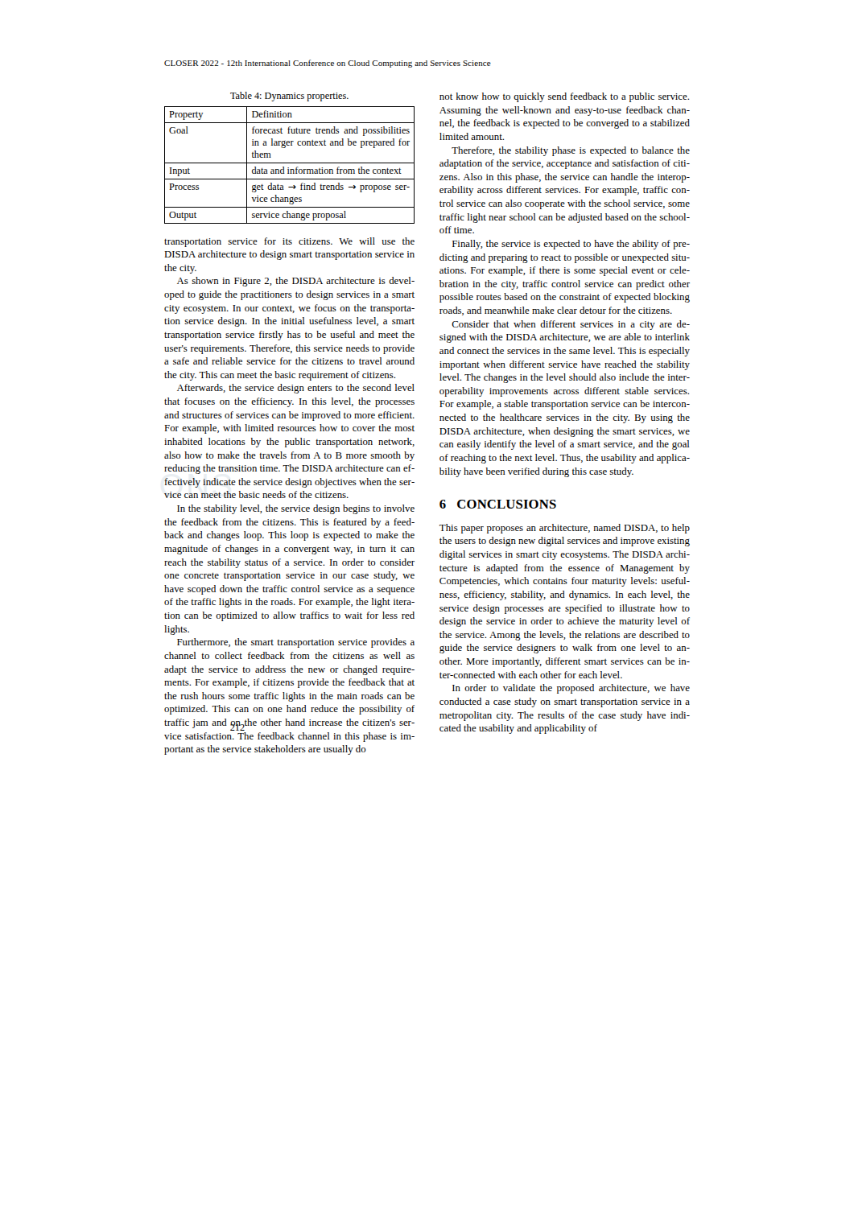CLOSER 2022 - 12th International Conference on Cloud Computing and Services Science
ONS
Table 4: Dynamics properties.
| Property | Definition |
| Goal | forecast future trends and possibilities in a larger context and be prepared for them |
| Input | data and information from the context |
| Process | get data → find trends → propose service changes |
| Output | service change proposal |
transportation service for its citizens. We will use the DISDA architecture to design smart transportation service in the city.
As shown in Figure 2, the DISDA architecture is developed to guide the practitioners to design services in a smart city ecosystem. In our context, we focus on the transportation service design. In the initial usefulness level, a smart transportation service firstly has to be useful and meet the user's requirements. Therefore, this service needs to provide a safe and reliable service for the citizens to travel around the city. This can meet the basic requirement of citizens.
Afterwards, the service design enters to the second level that focuses on the efficiency. In this level, the processes and structures of services can be improved to more efficient. For example, with limited resources how to cover the most inhabited locations by the public transportation network, also how to make the travels from A to B more smooth by reducing the transition time. The DISDA architecture can effectively indicate the service design objectives when the service can meet the basic needs of the citizens.
In the stability level, the service design begins to involve the feedback from the citizens. This is featured by a feedback and changes loop. This loop is expected to make the magnitude of changes in a convergent way, in turn it can reach the stability status of a service. In order to consider one concrete transportation service in our case study, we have scoped down the traffic control service as a sequence of the traffic lights in the roads. For example, the light iteration can be optimized to allow traffics to wait for less red lights.
Furthermore, the smart transportation service provides a channel to collect feedback from the citizens as well as adapt the service to address the new or changed requirements. For example, if citizens provide the feedback that at the rush hours some traffic lights in the main roads can be optimized. This can on one hand reduce the possibility of traffic jam and on the other hand increase the citizen's service satisfaction. The feedback channel in this phase is important as the service stakeholders are usually do
not know how to quickly send feedback to a public service. Assuming the well-known and easy-to-use feedback channel, the feedback is expected to be converged to a stabilized limited amount.
Therefore, the stability phase is expected to balance the adaptation of the service, acceptance and satisfaction of citizens. Also in this phase, the service can handle the interoperability across different services. For example, traffic control service can also cooperate with the school service, some traffic light near school can be adjusted based on the school-off time.
Finally, the service is expected to have the ability of predicting and preparing to react to possible or unexpected situations. For example, if there is some special event or celebration in the city, traffic control service can predict other possible routes based on the constraint of expected blocking roads, and meanwhile make clear detour for the citizens.
Consider that when different services in a city are designed with the DISDA architecture, we are able to interlink and connect the services in the same level. This is especially important when different service have reached the stability level. The changes in the level should also include the interoperability improvements across different stable services. For example, a stable transportation service can be interconnected to the healthcare services in the city. By using the DISDA architecture, when designing the smart services, we can easily identify the level of a smart service, and the goal of reaching to the next level. Thus, the usability and applicability have been verified during this case study.
6 CONCLUSIONS
This paper proposes an architecture, named DISDA, to help the users to design new digital services and improve existing digital services in smart city ecosystems. The DISDA architecture is adapted from the essence of Management by Competencies, which contains four maturity levels: usefulness, efficiency, stability, and dynamics. In each level, the service design processes are specified to illustrate how to design the service in order to achieve the maturity level of the service. Among the levels, the relations are described to guide the service designers to walk from one level to another. More importantly, different smart services can be inter-connected with each other for each level.
In order to validate the proposed architecture, we have conducted a case study on smart transportation service in a metropolitan city. The results of the case study have indicated the usability and applicability of
212